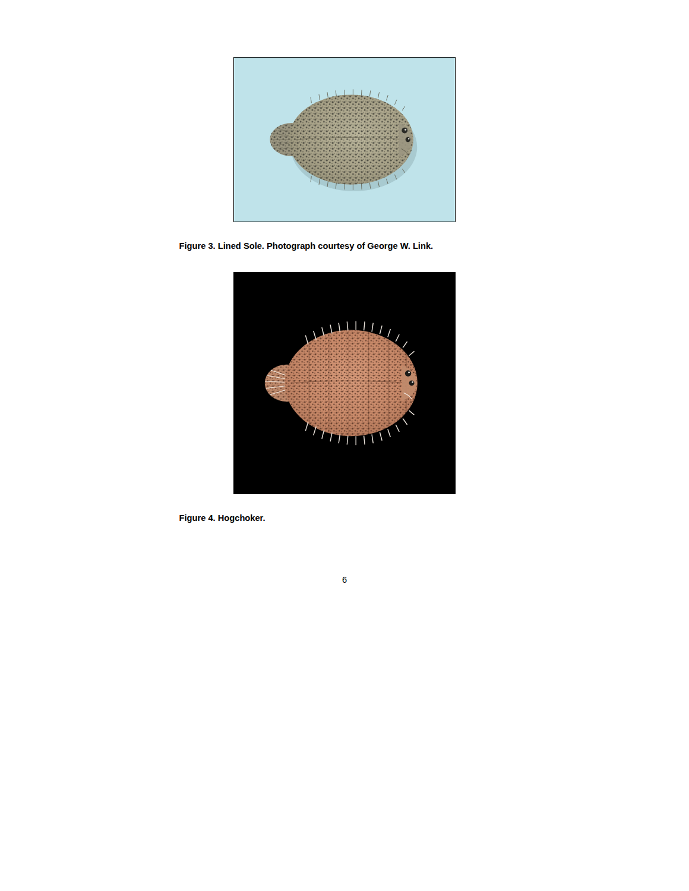Figure 3. Lined Sole. Photograph courtesy of George W. Link.
Figure 4. Hogchoker.
6